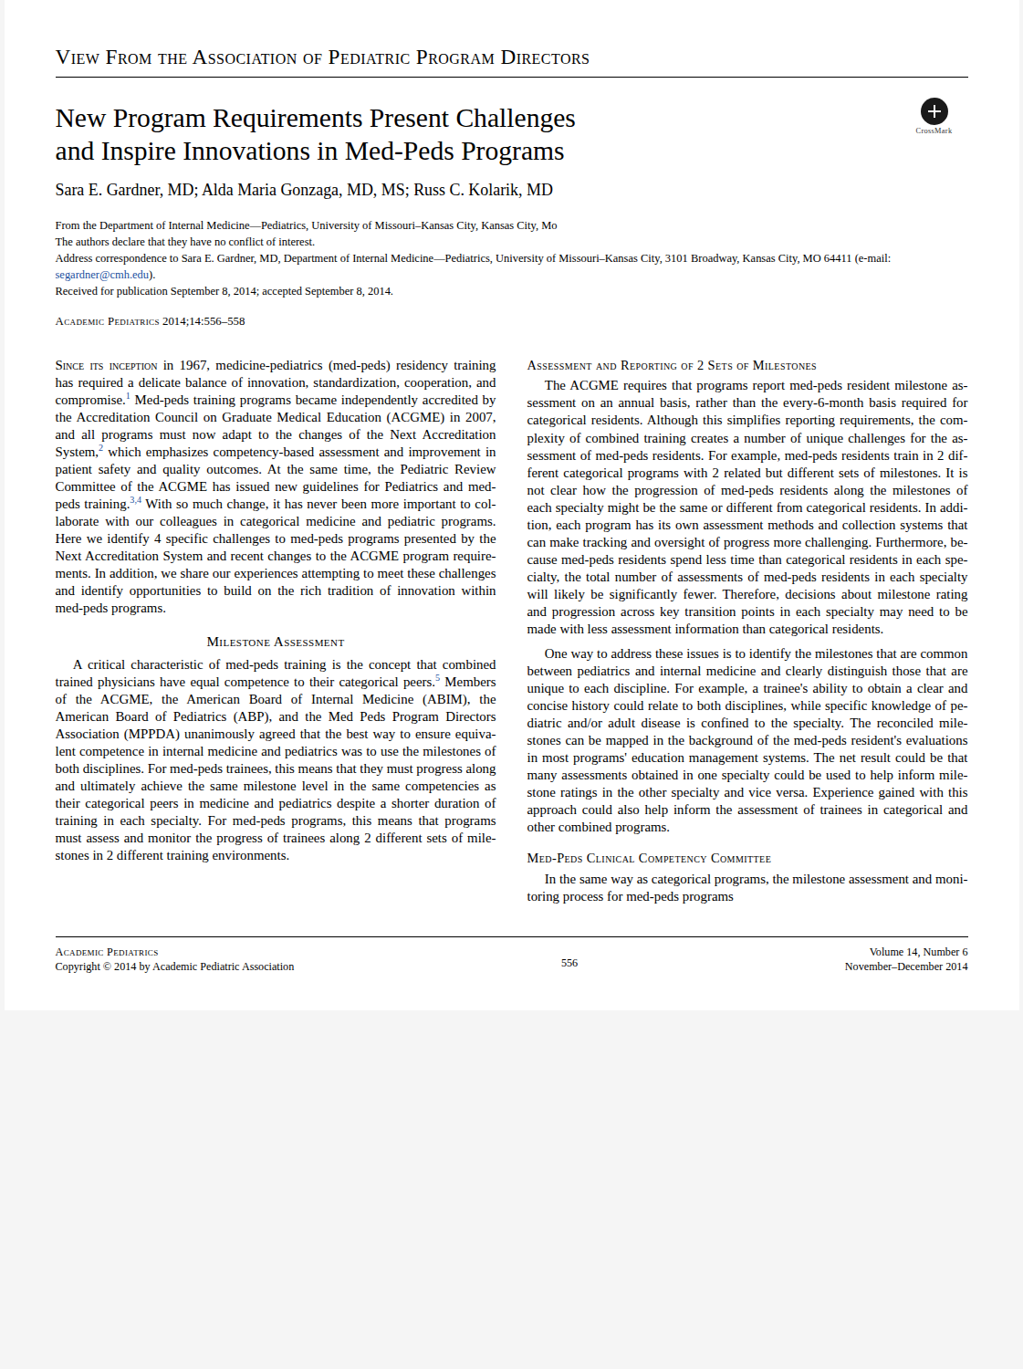View From the Association of Pediatric Program Directors
CrossMark
New Program Requirements Present Challenges
and Inspire Innovations in Med-Peds Programs
Sara E. Gardner, MD; Alda Maria Gonzaga, MD, MS; Russ C. Kolarik, MD
From the Department of Internal Medicine—Pediatrics, University of Missouri–Kansas City, Kansas City, Mo
The authors declare that they have no conflict of interest.
Address correspondence to Sara E. Gardner, MD, Department of Internal Medicine—Pediatrics, University of Missouri–Kansas City, 3101 Broadway, Kansas City, MO 64411 (e-mail: segardner@cmh.edu).
Received for publication September 8, 2014; accepted September 8, 2014.
Academic Pediatrics 2014;14:556–558
Since its inception in 1967, medicine-pediatrics (med-peds) residency training has required a delicate balance of innovation, standardization, cooperation, and compromise.1 Med-peds training programs became independently accredited by the Accreditation Council on Graduate Medical Education (ACGME) in 2007, and all programs must now adapt to the changes of the Next Accreditation System,2 which emphasizes competency-based assessment and improvement in patient safety and quality outcomes. At the same time, the Pediatric Review Committee of the ACGME has issued new guidelines for Pediatrics and med-peds training.3,4 With so much change, it has never been more important to collaborate with our colleagues in categorical medicine and pediatric programs. Here we identify 4 specific challenges to med-peds programs presented by the Next Accreditation System and recent changes to the ACGME program requirements. In addition, we share our experiences attempting to meet these challenges and identify opportunities to build on the rich tradition of innovation within med-peds programs.
Milestone Assessment
A critical characteristic of med-peds training is the concept that combined trained physicians have equal competence to their categorical peers.5 Members of the ACGME, the American Board of Internal Medicine (ABIM), the American Board of Pediatrics (ABP), and the Med Peds Program Directors Association (MPPDA) unanimously agreed that the best way to ensure equivalent competence in internal medicine and pediatrics was to use the milestones of both disciplines. For med-peds trainees, this means that they must progress along and ultimately achieve the same milestone level in the same competencies as their categorical peers in medicine and pediatrics despite a shorter duration of training in each specialty. For med-peds programs, this means that programs must assess and monitor the progress of trainees along 2 different sets of milestones in 2 different training environments.
Assessment and Reporting of 2 Sets of Milestones
The ACGME requires that programs report med-peds resident milestone assessment on an annual basis, rather than the every-6-month basis required for categorical residents. Although this simplifies reporting requirements, the complexity of combined training creates a number of unique challenges for the assessment of med-peds residents. For example, med-peds residents train in 2 different categorical programs with 2 related but different sets of milestones. It is not clear how the progression of med-peds residents along the milestones of each specialty might be the same or different from categorical residents. In addition, each program has its own assessment methods and collection systems that can make tracking and oversight of progress more challenging. Furthermore, because med-peds residents spend less time than categorical residents in each specialty, the total number of assessments of med-peds residents in each specialty will likely be significantly fewer. Therefore, decisions about milestone rating and progression across key transition points in each specialty may need to be made with less assessment information than categorical residents.
One way to address these issues is to identify the milestones that are common between pediatrics and internal medicine and clearly distinguish those that are unique to each discipline. For example, a trainee's ability to obtain a clear and concise history could relate to both disciplines, while specific knowledge of pediatric and/or adult disease is confined to the specialty. The reconciled milestones can be mapped in the background of the med-peds resident's evaluations in most programs' education management systems. The net result could be that many assessments obtained in one specialty could be used to help inform milestone ratings in the other specialty and vice versa. Experience gained with this approach could also help inform the assessment of trainees in categorical and other combined programs.
Med-Peds Clinical Competency Committee
In the same way as categorical programs, the milestone assessment and monitoring process for med-peds programs
Academic Pediatrics
Copyright © 2014 by Academic Pediatric Association
556
Volume 14, Number 6
November–December 2014